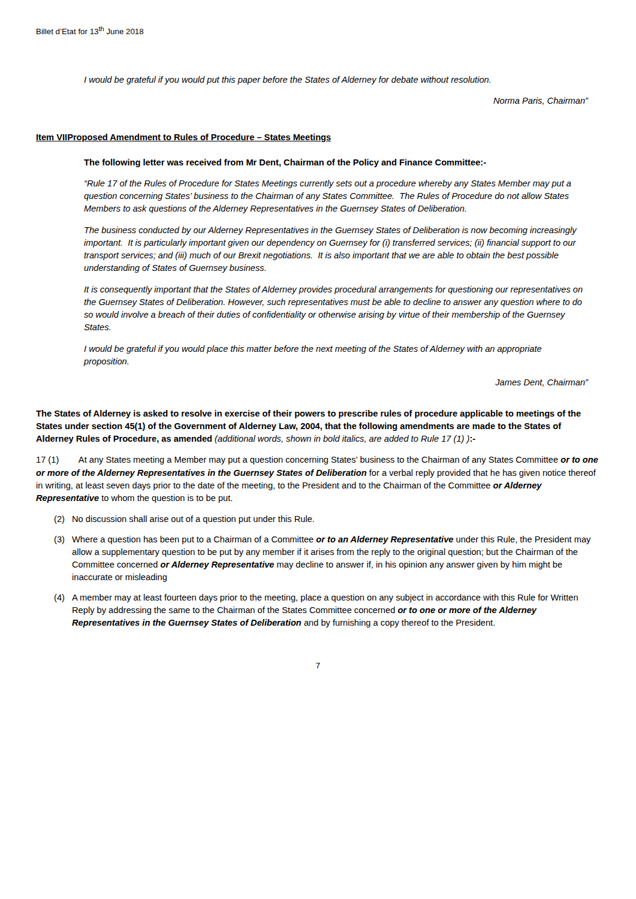Billet d’Etat for 13th June 2018
I would be grateful if you would put this paper before the States of Alderney for debate without resolution.
Norma Paris, Chairman”
| Item VII | Proposed Amendment to Rules of Procedure – States Meetings |
The following letter was received from Mr Dent, Chairman of the Policy and Finance Committee:-
“Rule 17 of the Rules of Procedure for States Meetings currently sets out a procedure whereby any States Member may put a question concerning States’ business to the Chairman of any States Committee. The Rules of Procedure do not allow States Members to ask questions of the Alderney Representatives in the Guernsey States of Deliberation.
The business conducted by our Alderney Representatives in the Guernsey States of Deliberation is now becoming increasingly important. It is particularly important given our dependency on Guernsey for (i) transferred services; (ii) financial support to our transport services; and (iii) much of our Brexit negotiations. It is also important that we are able to obtain the best possible understanding of States of Guernsey business.
It is consequently important that the States of Alderney provides procedural arrangements for questioning our representatives on the Guernsey States of Deliberation. However, such representatives must be able to decline to answer any question where to do so would involve a breach of their duties of confidentiality or otherwise arising by virtue of their membership of the Guernsey States.
I would be grateful if you would place this matter before the next meeting of the States of Alderney with an appropriate proposition.
James Dent, Chairman”
The States of Alderney is asked to resolve in exercise of their powers to prescribe rules of procedure applicable to meetings of the States under section 45(1) of the Government of Alderney Law, 2004, that the following amendments are made to the States of Alderney Rules of Procedure, as amended (additional words, shown in bold italics, are added to Rule 17 (1) ):-
17 (1) At any States meeting a Member may put a question concerning States’ business to the Chairman of any States Committee or to one or more of the Alderney Representatives in the Guernsey States of Deliberation for a verbal reply provided that he has given notice thereof in writing, at least seven days prior to the date of the meeting, to the President and to the Chairman of the Committee or Alderney Representative to whom the question is to be put.
(2)
No discussion shall arise out of a question put under this Rule.
(3)
Where a question has been put to a Chairman of a Committee or to an Alderney Representative under this Rule, the President may allow a supplementary question to be put by any member if it arises from the reply to the original question; but the Chairman of the Committee concerned or Alderney Representative may decline to answer if, in his opinion any answer given by him might be inaccurate or misleading
(4)
A member may at least fourteen days prior to the meeting, place a question on any subject in accordance with this Rule for Written Reply by addressing the same to the Chairman of the States Committee concerned or to one or more of the Alderney Representatives in the Guernsey States of Deliberation and by furnishing a copy thereof to the President.
7